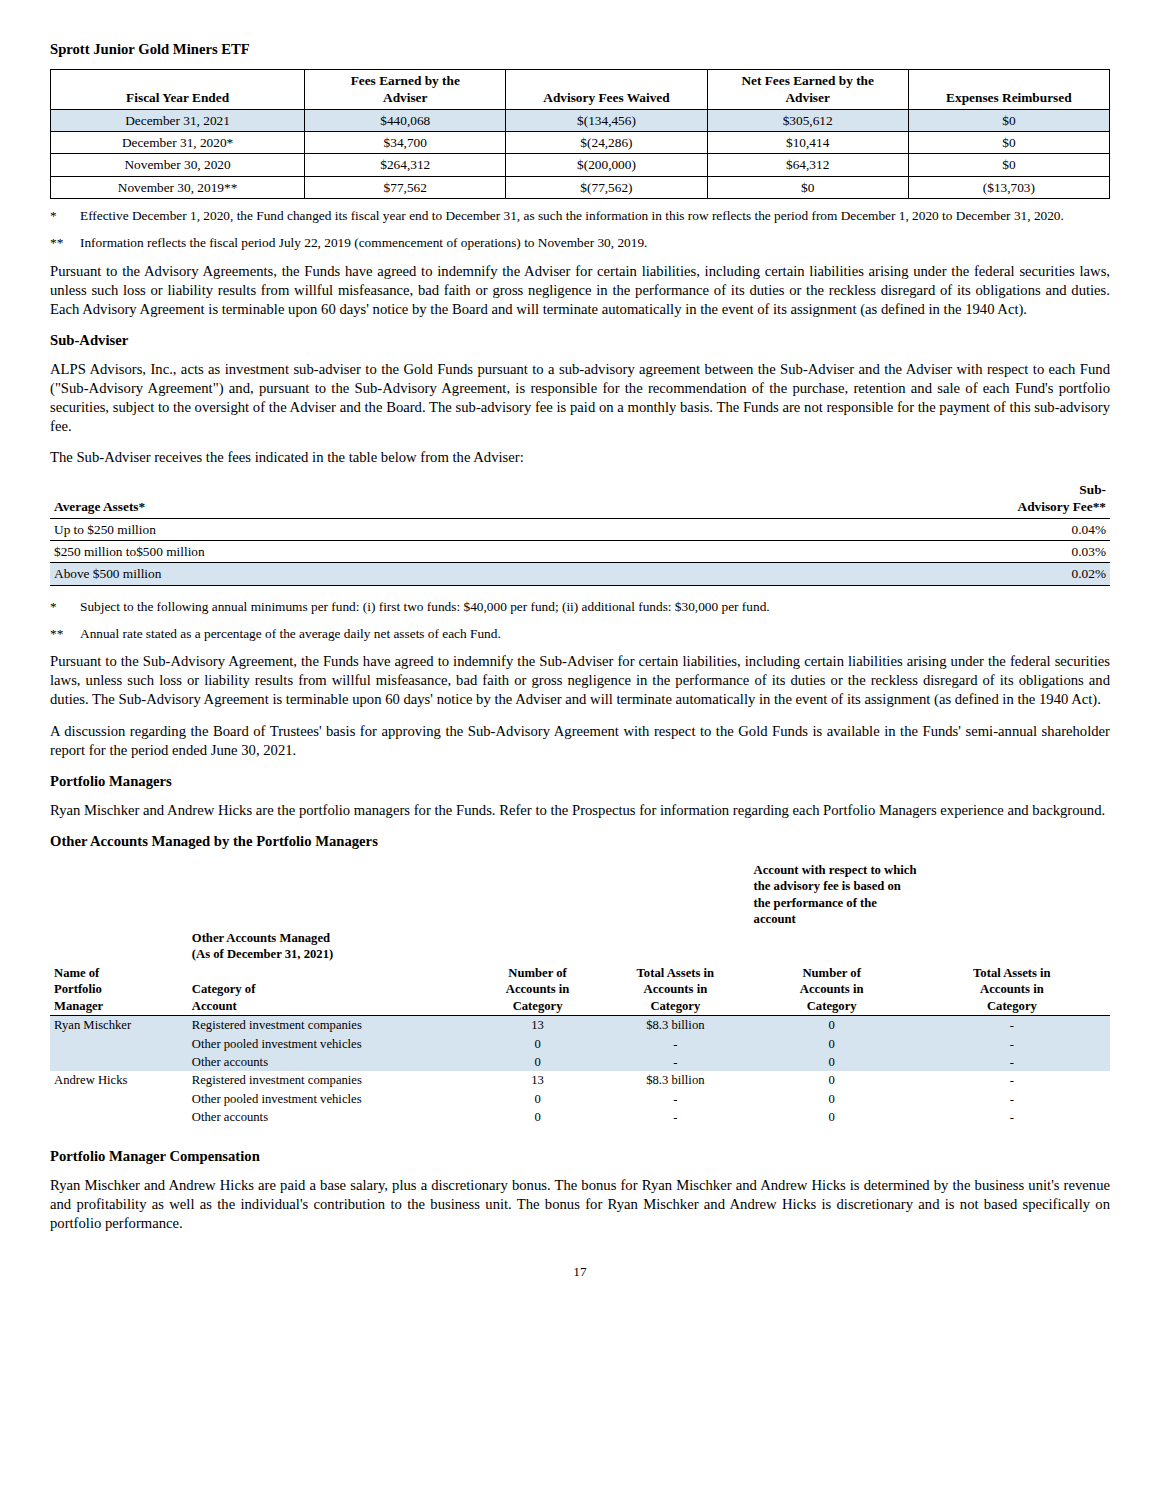Sprott Junior Gold Miners ETF
| Fiscal Year Ended | Fees Earned by the Adviser | Advisory Fees Waived | Net Fees Earned by the Adviser | Expenses Reimbursed |
| --- | --- | --- | --- | --- |
| December 31, 2021 | $440,068 | $(134,456) | $305,612 | $0 |
| December 31, 2020* | $34,700 | $(24,286) | $10,414 | $0 |
| November 30, 2020 | $264,312 | $(200,000) | $64,312 | $0 |
| November 30, 2019** | $77,562 | $(77,562) | $0 | ($13,703) |
*Effective December 1, 2020, the Fund changed its fiscal year end to December 31, as such the information in this row reflects the period from December 1, 2020 to December 31, 2020.
**Information reflects the fiscal period July 22, 2019 (commencement of operations) to November 30, 2019.
Pursuant to the Advisory Agreements, the Funds have agreed to indemnify the Adviser for certain liabilities, including certain liabilities arising under the federal securities laws, unless such loss or liability results from willful misfeasance, bad faith or gross negligence in the performance of its duties or the reckless disregard of its obligations and duties. Each Advisory Agreement is terminable upon 60 days' notice by the Board and will terminate automatically in the event of its assignment (as defined in the 1940 Act).
Sub-Adviser
ALPS Advisors, Inc., acts as investment sub-adviser to the Gold Funds pursuant to a sub-advisory agreement between the Sub-Adviser and the Adviser with respect to each Fund ("Sub-Advisory Agreement") and, pursuant to the Sub-Advisory Agreement, is responsible for the recommendation of the purchase, retention and sale of each Fund's portfolio securities, subject to the oversight of the Adviser and the Board. The sub-advisory fee is paid on a monthly basis. The Funds are not responsible for the payment of this sub-advisory fee.
The Sub-Adviser receives the fees indicated in the table below from the Adviser:
| Average Assets* | Sub- Advisory Fee** |
| --- | --- |
| Up to $250 million | 0.04% |
| $250 million to$500 million | 0.03% |
| Above $500 million | 0.02% |
*Subject to the following annual minimums per fund: (i) first two funds: $40,000 per fund; (ii) additional funds: $30,000 per fund.
**Annual rate stated as a percentage of the average daily net assets of each Fund.
Pursuant to the Sub-Advisory Agreement, the Funds have agreed to indemnify the Sub-Adviser for certain liabilities, including certain liabilities arising under the federal securities laws, unless such loss or liability results from willful misfeasance, bad faith or gross negligence in the performance of its duties or the reckless disregard of its obligations and duties. The Sub-Advisory Agreement is terminable upon 60 days' notice by the Adviser and will terminate automatically in the event of its assignment (as defined in the 1940 Act).
A discussion regarding the Board of Trustees' basis for approving the Sub-Advisory Agreement with respect to the Gold Funds is available in the Funds' semi-annual shareholder report for the period ended June 30, 2021.
Portfolio Managers
Ryan Mischker and Andrew Hicks are the portfolio managers for the Funds. Refer to the Prospectus for information regarding each Portfolio Managers experience and background.
Other Accounts Managed by the Portfolio Managers
| | | | | Account with respect to which the advisory fee is based on the performance of the account |
| | Other Accounts Managed (As of December 31, 2021) | | | | |
| Name of Portfolio Manager | Category of Account | Number of Accounts in Category | Total Assets in Accounts in Category | Number of Accounts in Category | Total Assets in Accounts in Category |
| Ryan Mischker | Registered investment companies | 13 | $8.3 billion | 0 | - |
| | Other pooled investment vehicles | 0 | - | 0 | - |
| | Other accounts | 0 | - | 0 | - |
| Andrew Hicks | Registered investment companies | 13 | $8.3 billion | 0 | - |
| | Other pooled investment vehicles | 0 | - | 0 | - |
| | Other accounts | 0 | - | 0 | - |
Portfolio Manager Compensation
Ryan Mischker and Andrew Hicks are paid a base salary, plus a discretionary bonus. The bonus for Ryan Mischker and Andrew Hicks is determined by the business unit's revenue and profitability as well as the individual's contribution to the business unit. The bonus for Ryan Mischker and Andrew Hicks is discretionary and is not based specifically on portfolio performance.
17